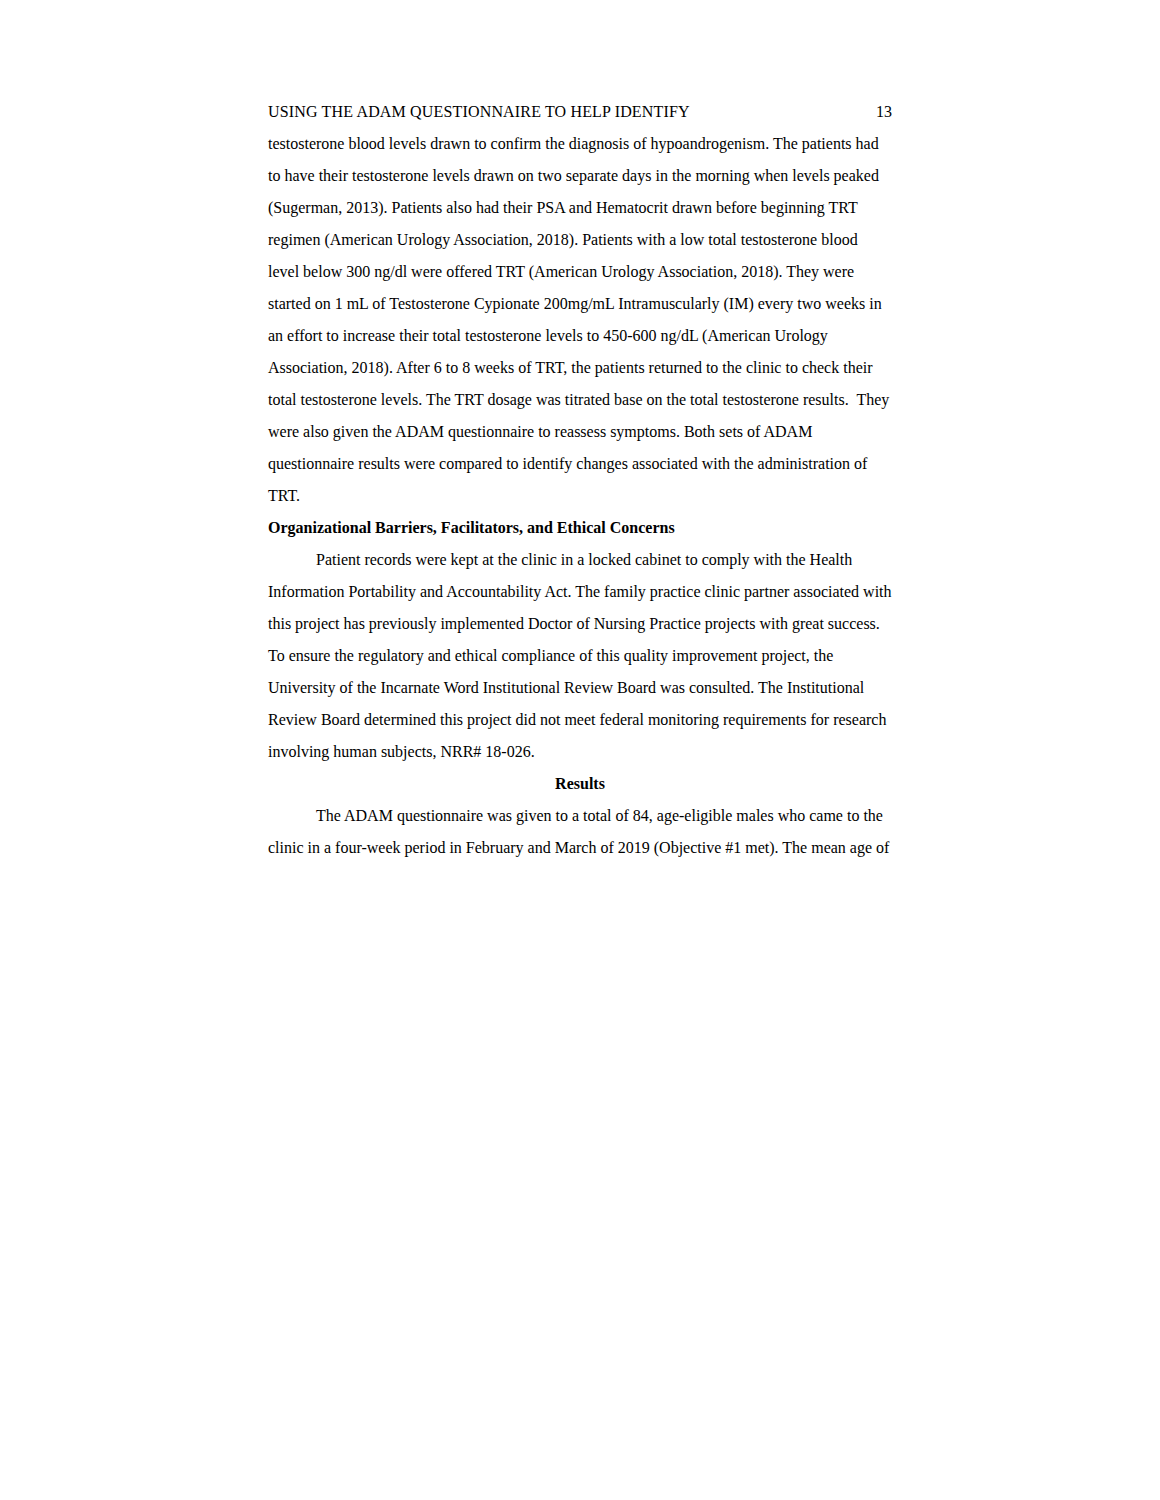Using the ADAM Questionnaire to Help Identify 13
testosterone blood levels drawn to confirm the diagnosis of hypoandrogenism. The patients had to have their testosterone levels drawn on two separate days in the morning when levels peaked (Sugerman, 2013). Patients also had their PSA and Hematocrit drawn before beginning TRT regimen (American Urology Association, 2018). Patients with a low total testosterone blood level below 300 ng/dl were offered TRT (American Urology Association, 2018). They were started on 1 mL of Testosterone Cypionate 200mg/mL Intramuscularly (IM) every two weeks in an effort to increase their total testosterone levels to 450-600 ng/dL (American Urology Association, 2018). After 6 to 8 weeks of TRT, the patients returned to the clinic to check their total testosterone levels. The TRT dosage was titrated base on the total testosterone results. They were also given the ADAM questionnaire to reassess symptoms. Both sets of ADAM questionnaire results were compared to identify changes associated with the administration of TRT.
Organizational Barriers, Facilitators, and Ethical Concerns
Patient records were kept at the clinic in a locked cabinet to comply with the Health Information Portability and Accountability Act. The family practice clinic partner associated with this project has previously implemented Doctor of Nursing Practice projects with great success. To ensure the regulatory and ethical compliance of this quality improvement project, the University of the Incarnate Word Institutional Review Board was consulted. The Institutional Review Board determined this project did not meet federal monitoring requirements for research involving human subjects, NRR# 18-026.
Results
The ADAM questionnaire was given to a total of 84, age-eligible males who came to the clinic in a four-week period in February and March of 2019 (Objective #1 met). The mean age of